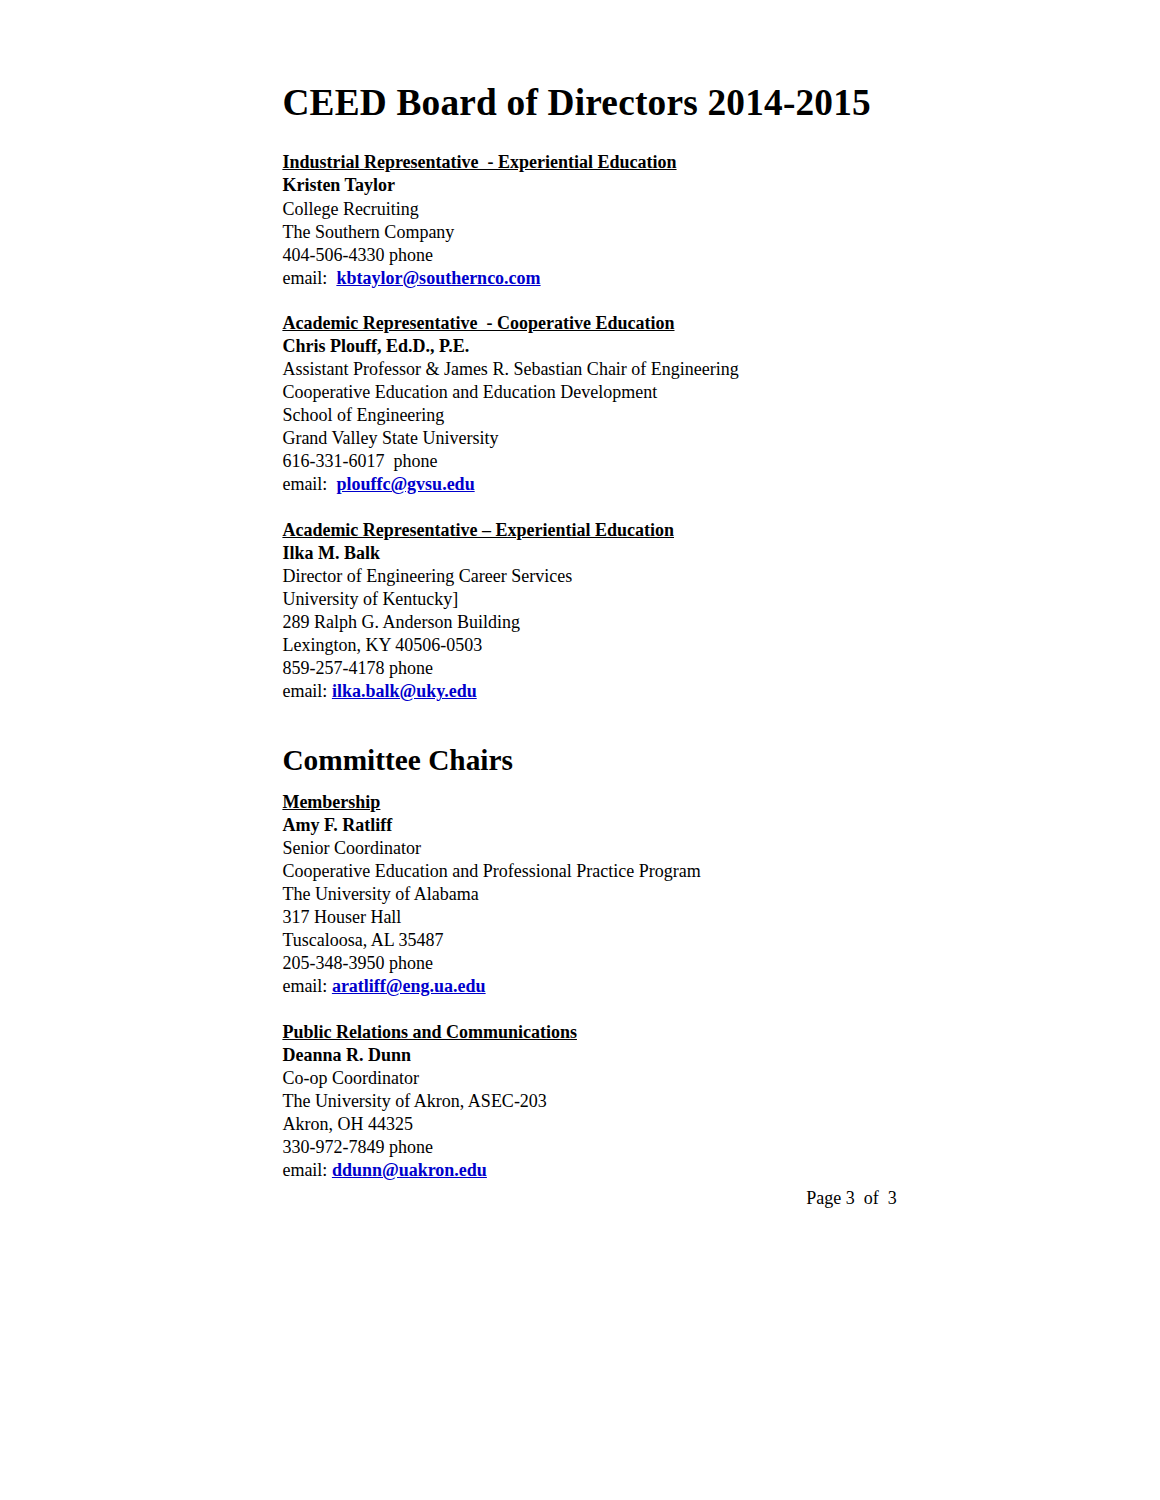CEED Board of Directors 2014-2015
Industrial Representative - Experiential Education Kristen Taylor College Recruiting The Southern Company 404-506-4330 phone email: kbtaylor@southernco.com
Academic Representative - Cooperative Education Chris Plouff, Ed.D., P.E. Assistant Professor & James R. Sebastian Chair of Engineering Cooperative Education and Education Development School of Engineering Grand Valley State University 616-331-6017 phone email: plouffc@gvsu.edu
Academic Representative – Experiential Education Ilka M. Balk Director of Engineering Career Services University of Kentucky] 289 Ralph G. Anderson Building Lexington, KY 40506-0503 859-257-4178 phone email: ilka.balk@uky.edu
Committee Chairs
Membership Amy F. Ratliff Senior Coordinator Cooperative Education and Professional Practice Program The University of Alabama 317 Houser Hall Tuscaloosa, AL 35487 205-348-3950 phone email: aratliff@eng.ua.edu
Public Relations and Communications Deanna R. Dunn Co-op Coordinator The University of Akron, ASEC-203 Akron, OH 44325 330-972-7849 phone email: ddunn@uakron.edu
Page 3 of 3